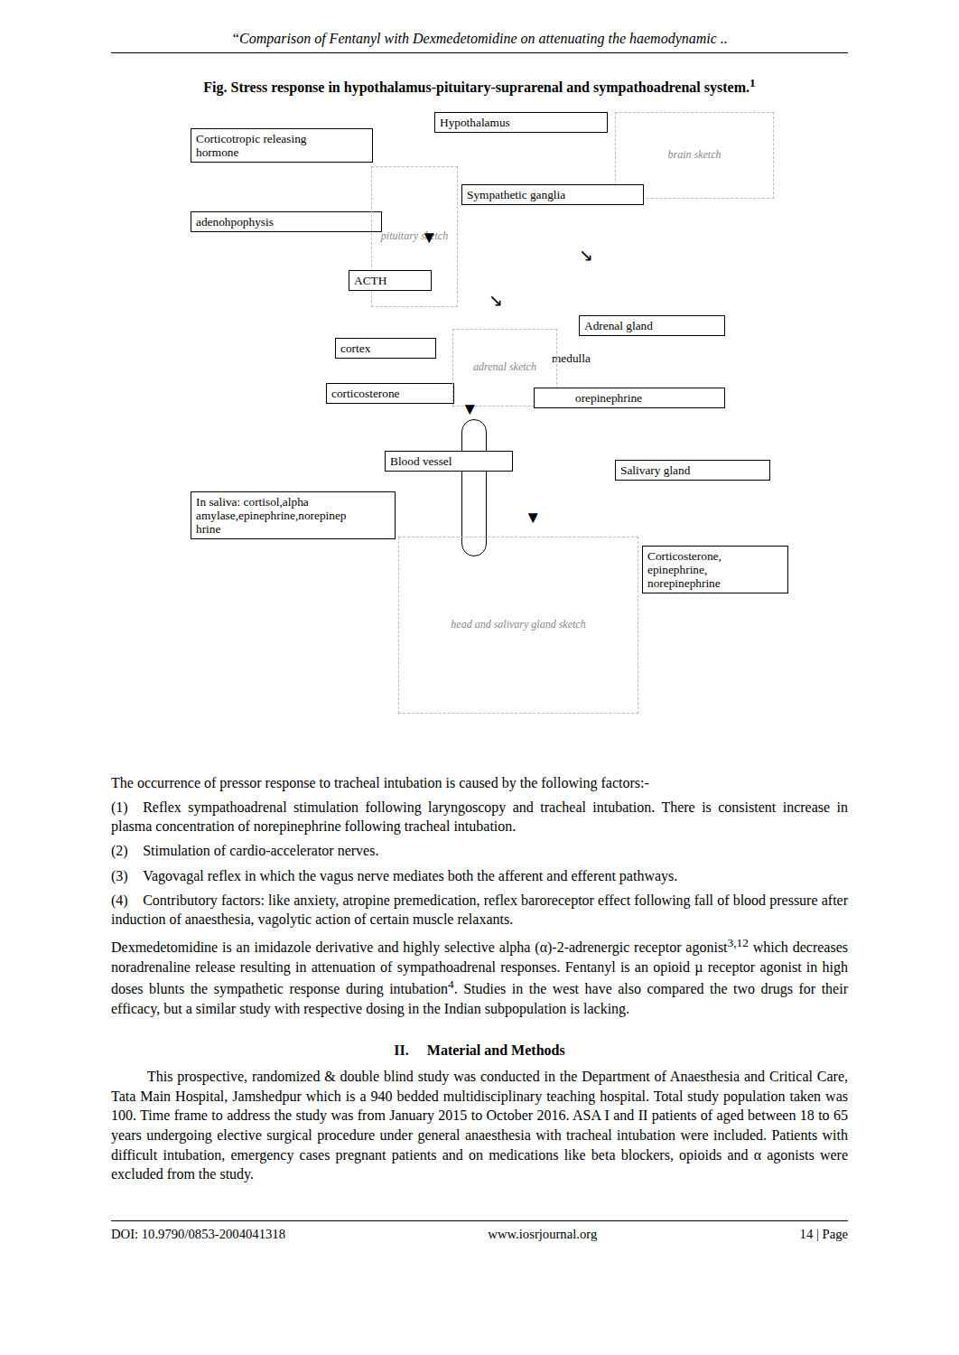“Comparison of Fentanyl with Dexmedetomidine on attenuating the haemodynamic ..
Fig. Stress response in hypothalamus-pituitary-suprarenal and sympathoadrenal system.1
Corticotropic releasing
hormone
Hypothalamus
brain sketch
Sympathetic ganglia
adenohpophysis
pituitary sketch
ACTH
Adrenal gland
medulla
cortex
corticosterone
adrenal sketch
orepinephrine
Blood vessel
Salivary gland
In saliva: cortisol,alpha
amylase,epinephrine,norepinep
hrine
▼
head and salivary gland sketch
Corticosterone,
epinephrine,
norepinephrine
▼
↘
↘
▼
The occurrence of pressor response to tracheal intubation is caused by the following factors:-
(1) Reflex sympathoadrenal stimulation following laryngoscopy and tracheal intubation. There is consistent increase in plasma concentration of norepinephrine following tracheal intubation.
(2) Stimulation of cardio-accelerator nerves.
(3) Vagovagal reflex in which the vagus nerve mediates both the afferent and efferent pathways.
(4) Contributory factors: like anxiety, atropine premedication, reflex baroreceptor effect following fall of blood pressure after induction of anaesthesia, vagolytic action of certain muscle relaxants.
Dexmedetomidine is an imidazole derivative and highly selective alpha (α)-2-adrenergic receptor agonist3,12 which decreases noradrenaline release resulting in attenuation of sympathoadrenal responses. Fentanyl is an opioid µ receptor agonist in high doses blunts the sympathetic response during intubation4. Studies in the west have also compared the two drugs for their efficacy, but a similar study with respective dosing in the Indian subpopulation is lacking.
II. Material and Methods
This prospective, randomized & double blind study was conducted in the Department of Anaesthesia and Critical Care, Tata Main Hospital, Jamshedpur which is a 940 bedded multidisciplinary teaching hospital. Total study population taken was 100. Time frame to address the study was from January 2015 to October 2016. ASA I and II patients of aged between 18 to 65 years undergoing elective surgical procedure under general anaesthesia with tracheal intubation were included. Patients with difficult intubation, emergency cases pregnant patients and on medications like beta blockers, opioids and α agonists were excluded from the study.
DOI: 10.9790/0853-2004041318 www.iosrjournal.org 14 | Page